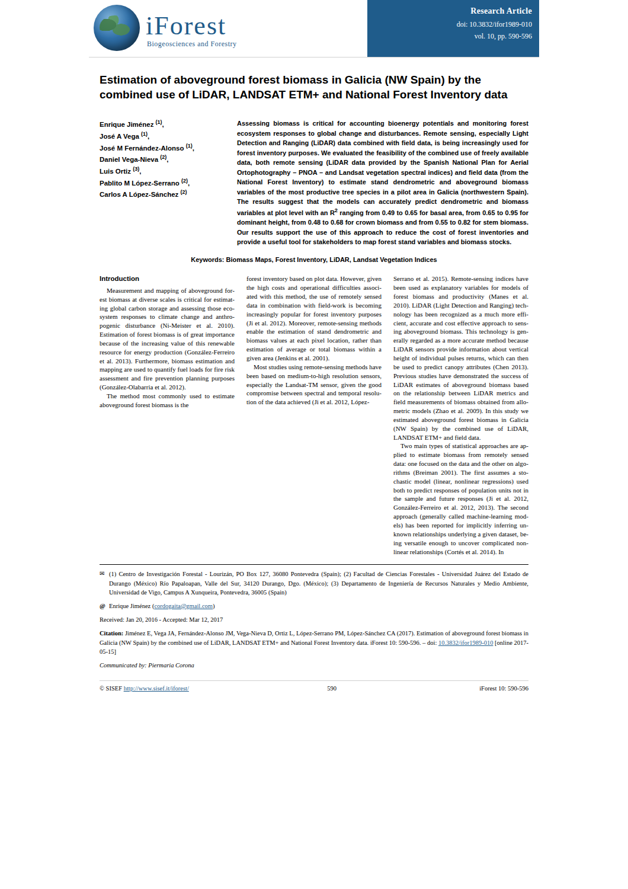i Forest
Biogeosciences and Forestry
Research Article
doi: 10.3832/ifor1989-010
vol. 10, pp. 590-596
Estimation of aboveground forest biomass in Galicia (NW Spain) by the combined use of LiDAR, LANDSAT ETM+ and National Forest Inventory data
Enrique Jiménez (1),
José A Vega (1),
José M Fernández-Alonso (1),
Daniel Vega-Nieva (2),
Luis Ortiz (3),
Pablito M López-Serrano (2),
Carlos A López-Sánchez (2)
Assessing biomass is critical for accounting bioenergy potentials and monitoring forest ecosystem responses to global change and disturbances. Remote sensing, especially Light Detection and Ranging (LiDAR) data combined with field data, is being increasingly used for forest inventory purposes. We evaluated the feasibility of the combined use of freely available data, both remote sensing (LiDAR data provided by the Spanish National Plan for Aerial Ortophotography – PNOA – and Landsat vegetation spectral indices) and field data (from the National Forest Inventory) to estimate stand dendrometric and aboveground biomass variables of the most productive tree species in a pilot area in Galicia (northwestern Spain). The results suggest that the models can accurately predict dendrometric and biomass variables at plot level with an R2 ranging from 0.49 to 0.65 for basal area, from 0.65 to 0.95 for dominant height, from 0.48 to 0.68 for crown biomass and from 0.55 to 0.82 for stem biomass. Our results support the use of this approach to reduce the cost of forest inventories and provide a useful tool for stakeholders to map forest stand variables and biomass stocks.
Keywords: Biomass Maps, Forest Inventory, LiDAR, Landsat Vegetation Indices
Introduction
Measurement and mapping of aboveground forest biomass at diverse scales is critical for estimating global carbon storage and assessing those ecosystem responses to climate change and anthropogenic disturbance (Ni-Meister et al. 2010). Estimation of forest biomass is of great importance because of the increasing value of this renewable resource for energy production (González-Ferreiro et al. 2013). Furthermore, biomass estimation and mapping are used to quantify fuel loads for fire risk assessment and fire prevention planning purposes (González-Olabarria et al. 2012).
The method most commonly used to estimate aboveground forest biomass is the
forest inventory based on plot data. However, given the high costs and operational difficulties associated with this method, the use of remotely sensed data in combination with field-work is becoming increasingly popular for forest inventory purposes (Ji et al. 2012). Moreover, remote-sensing methods enable the estimation of stand dendrometric and biomass values at each pixel location, rather than estimation of average or total biomass within a given area (Jenkins et al. 2001).
Most studies using remote-sensing methods have been based on medium-to-high resolution sensors, especially the Landsat-TM sensor, given the good compromise between spectral and temporal resolution of the data achieved (Ji et al. 2012, López-
Serrano et al. 2015). Remote-sensing indices have been used as explanatory variables for models of forest biomass and productivity (Manes et al. 2010). LiDAR (Light Detection and Ranging) technology has been recognized as a much more efficient, accurate and cost effective approach to sensing aboveground biomass. This technology is generally regarded as a more accurate method because LiDAR sensors provide information about vertical height of individual pulses returns, which can then be used to predict canopy attributes (Chen 2013). Previous studies have demonstrated the success of LiDAR estimates of aboveground biomass based on the relationship between LiDAR metrics and field measurements of biomass obtained from allometric models (Zhao et al. 2009). In this study we estimated aboveground forest biomass in Galicia (NW Spain) by the combined use of LiDAR, LANDSAT ETM+ and field data.
Two main types of statistical approaches are applied to estimate biomass from remotely sensed data: one focused on the data and the other on algorithms (Breiman 2001). The first assumes a stochastic model (linear, nonlinear regressions) used both to predict responses of population units not in the sample and future responses (Ji et al. 2012, González-Ferreiro et al. 2012, 2013). The second approach (generally called machine-learning models) has been reported for implicitly inferring unknown relationships underlying a given dataset, being versatile enough to uncover complicated nonlinear relationships (Cortés et al. 2014). In
(1) Centro de Investigación Forestal - Lourizán, PO Box 127, 36080 Pontevedra (Spain); (2) Facultad de Ciencias Forestales - Universidad Juárez del Estado de Durango (México) Río Papaloapan, Valle del Sur, 34120 Durango, Dgo. (México); (3) Departamento de Ingeniería de Recursos Naturales y Medio Ambiente, Universidad de Vigo, Campus A Xunqueira, Pontevedra, 36005 (Spain)
Enrique Jiménez (cordogaita@gmail.com)
Received: Jan 20, 2016 - Accepted: Mar 12, 2017
Citation: Jiménez E, Vega JA, Fernández-Alonso JM, Vega-Nieva D, Ortiz L, López-Serrano PM, López-Sánchez CA (2017). Estimation of aboveground forest biomass in Galicia (NW Spain) by the combined use of LiDAR, LANDSAT ETM+ and National Forest Inventory data. iForest 10: 590-596. – doi: 10.3832/ifor1989-010 [online 2017-05-15]
Communicated by: Piermaria Corona
© SISEF http://www.sisef.it/iforest/
590
iForest 10: 590-596